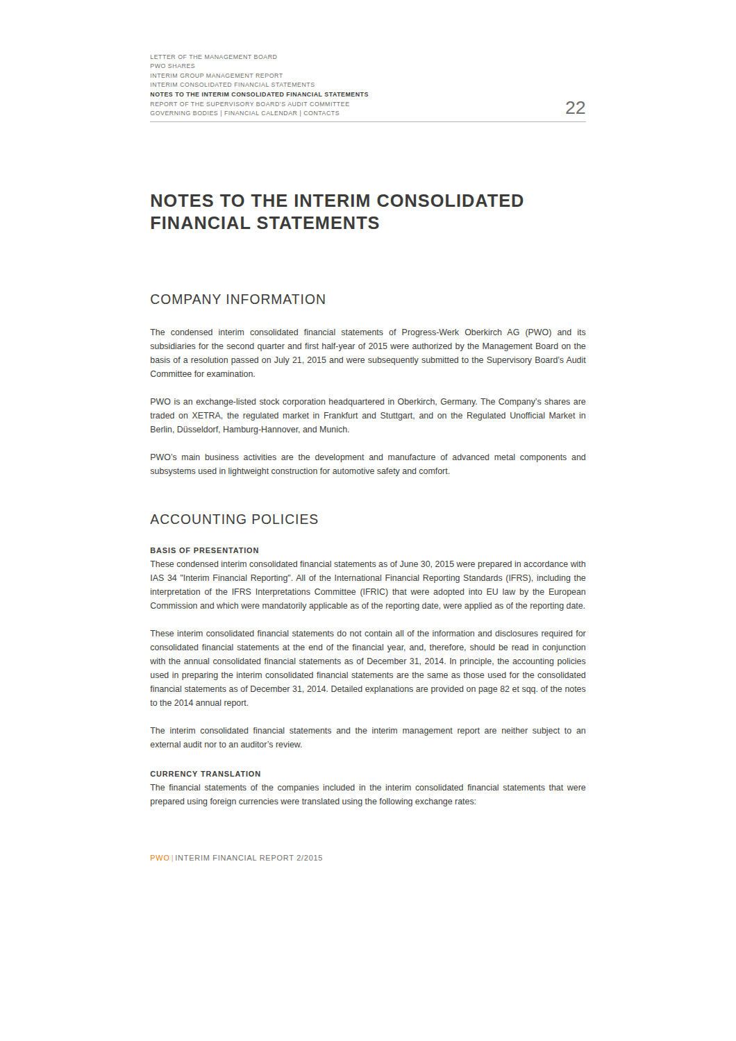LETTER OF THE MANAGEMENT BOARD
PWO SHARES
INTERIM GROUP MANAGEMENT REPORT
INTERIM CONSOLIDATED FINANCIAL STATEMENTS
NOTES TO THE INTERIM CONSOLIDATED FINANCIAL STATEMENTS
REPORT OF THE SUPERVISORY BOARD’S AUDIT COMMITTEE
GOVERNING BODIES | FINANCIAL CALENDAR | CONTACTS
22
NOTES TO THE INTERIM CONSOLIDATED
FINANCIAL STATEMENTS
COMPANY INFORMATION
The condensed interim consolidated financial statements of Progress-Werk Oberkirch AG (PWO) and its subsidiaries for the second quarter and first half-year of 2015 were authorized by the Management Board on the basis of a resolution passed on July 21, 2015 and were subsequently submitted to the Supervisory Board’s Audit Committee for examination.
PWO is an exchange-listed stock corporation headquartered in Oberkirch, Germany. The Company’s shares are traded on XETRA, the regulated market in Frankfurt and Stuttgart, and on the Regulated Unofficial Market in Berlin, Düsseldorf, Hamburg-Hannover, and Munich.
PWO’s main business activities are the development and manufacture of advanced metal components and subsystems used in lightweight construction for automotive safety and comfort.
ACCOUNTING POLICIES
BASIS OF PRESENTATION
These condensed interim consolidated financial statements as of June 30, 2015 were prepared in accordance with IAS 34 "Interim Financial Reporting". All of the International Financial Reporting Standards (IFRS), including the interpretation of the IFRS Interpretations Committee (IFRIC) that were adopted into EU law by the European Commission and which were mandatorily applicable as of the reporting date, were applied as of the reporting date.
These interim consolidated financial statements do not contain all of the information and disclosures required for consolidated financial statements at the end of the financial year, and, therefore, should be read in conjunction with the annual consolidated financial statements as of December 31, 2014. In principle, the accounting policies used in preparing the interim consolidated financial statements are the same as those used for the consolidated financial statements as of December 31, 2014. Detailed explanations are provided on page 82 et sqq. of the notes to the 2014 annual report.
The interim consolidated financial statements and the interim management report are neither subject to an external audit nor to an auditor’s review.
CURRENCY TRANSLATION
The financial statements of the companies included in the interim consolidated financial statements that were prepared using foreign currencies were translated using the following exchange rates:
PWO|INTERIM FINANCIAL REPORT 2/2015